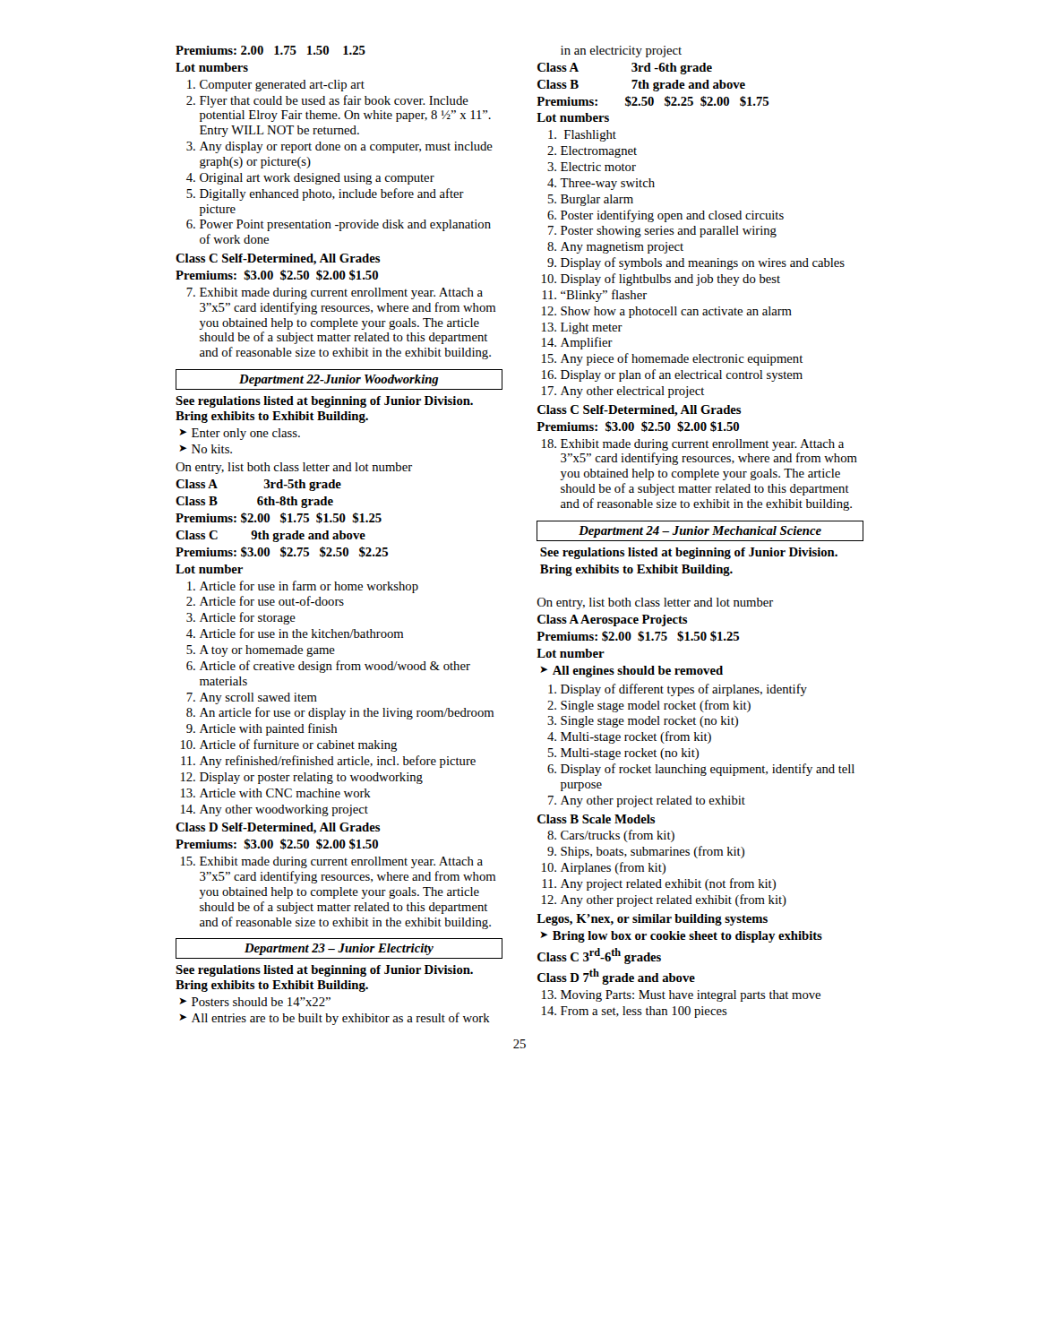Premiums: 2.00 1.75 1.50 1.25
Lot numbers
Computer generated art-clip art
Flyer that could be used as fair book cover. Include potential Elroy Fair theme. On white paper, 8 ½” x 11”. Entry WILL NOT be returned.
Any display or report done on a computer, must include graph(s) or picture(s)
Original art work designed using a computer
Digitally enhanced photo, include before and after picture
Power Point presentation -provide disk and explanation of work done
Class C Self-Determined, All Grades
Premiums: $3.00 $2.50 $2.00 $1.50
Exhibit made during current enrollment year. Attach a 3”x5” card identifying resources, where and from whom you obtained help to complete your goals. The article should be of a subject matter related to this department and of reasonable size to exhibit in the exhibit building.
Department 22-Junior Woodworking
See regulations listed at beginning of Junior Division. Bring exhibits to Exhibit Building.
Enter only one class.
No kits.
On entry, list both class letter and lot number
Class A 3rd-5th grade
Class B 6th-8th grade
Premiums: $2.00 $1.75 $1.50 $1.25
Class C 9th grade and above
Premiums: $3.00 $2.75 $2.50 $2.25
Lot number
Article for use in farm or home workshop
Article for use out-of-doors
Article for storage
Article for use in the kitchen/bathroom
A toy or homemade game
Article of creative design from wood/wood & other materials
Any scroll sawed item
An article for use or display in the living room/bedroom
Article with painted finish
Article of furniture or cabinet making
Any refinished/refinished article, incl. before picture
Display or poster relating to woodworking
Article with CNC machine work
Any other woodworking project
Class D Self-Determined, All Grades
Premiums: $3.00 $2.50 $2.00 $1.50
Exhibit made during current enrollment year. Attach a 3”x5” card identifying resources, where and from whom you obtained help to complete your goals. The article should be of a subject matter related to this department and of reasonable size to exhibit in the exhibit building.
Department 23 – Junior Electricity
See regulations listed at beginning of Junior Division. Bring exhibits to Exhibit Building.
Posters should be 14”x22”
All entries are to be built by exhibitor as a result of work
in an electricity project
Class A 3rd -6th grade
Class B 7th grade and above
Premiums: $2.50 $2.25 $2.00 $1.75
Lot numbers
Flashlight
Electromagnet
Electric motor
Three-way switch
Burglar alarm
Poster identifying open and closed circuits
Poster showing series and parallel wiring
Any magnetism project
Display of symbols and meanings on wires and cables
Display of lightbulbs and job they do best
“Blinky” flasher
Show how a photocell can activate an alarm
Light meter
Amplifier
Any piece of homemade electronic equipment
Display or plan of an electrical control system
Any other electrical project
Class C Self-Determined, All Grades
Premiums: $3.00 $2.50 $2.00 $1.50
Exhibit made during current enrollment year. Attach a 3”x5” card identifying resources, where and from whom you obtained help to complete your goals. The article should be of a subject matter related to this department and of reasonable size to exhibit in the exhibit building.
Department 24 – Junior Mechanical Science
See regulations listed at beginning of Junior Division.
Bring exhibits to Exhibit Building.
On entry, list both class letter and lot number
Class A Aerospace Projects
Premiums: $2.00 $1.75 $1.50 $1.25
Lot number
All engines should be removed
Display of different types of airplanes, identify
Single stage model rocket (from kit)
Single stage model rocket (no kit)
Multi-stage rocket (from kit)
Multi-stage rocket (no kit)
Display of rocket launching equipment, identify and tell purpose
Any other project related to exhibit
Class B Scale Models
Cars/trucks (from kit)
Ships, boats, submarines (from kit)
Airplanes (from kit)
Any project related exhibit (not from kit)
Any other project related exhibit (from kit)
Legos, K’nex, or similar building systems
Bring low box or cookie sheet to display exhibits
Class C 3rd-6th grades
Class D 7th grade and above
Moving Parts: Must have integral parts that move
From a set, less than 100 pieces
25